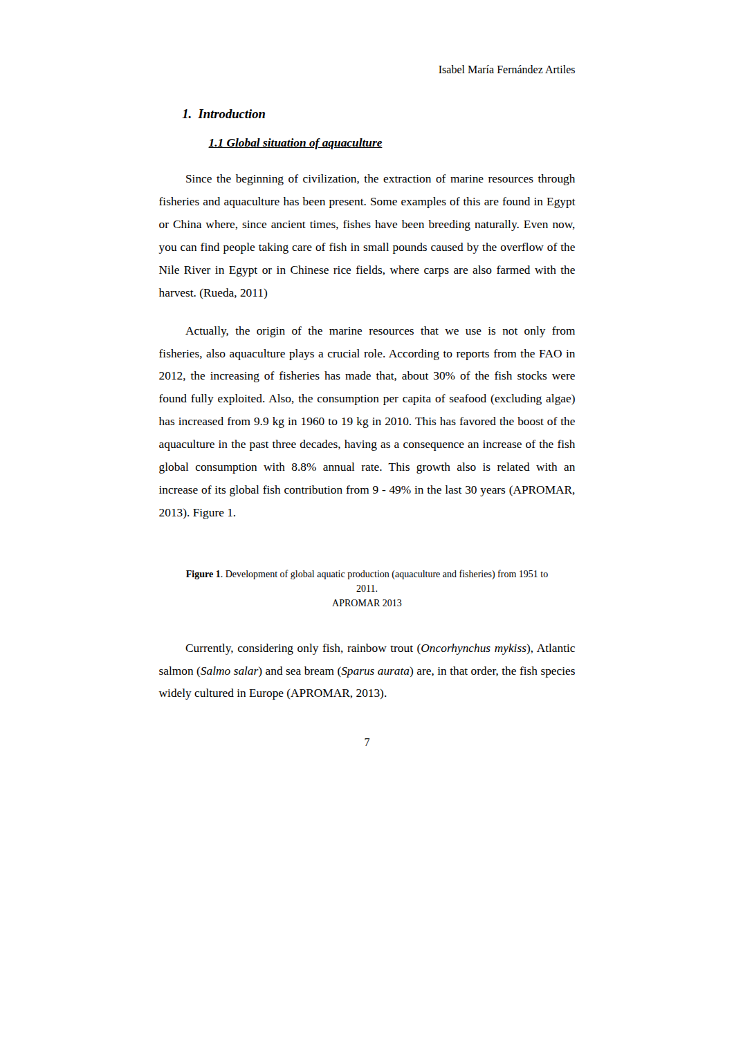Isabel María Fernández Artiles
1. Introduction
1.1 Global situation of aquaculture
Since the beginning of civilization, the extraction of marine resources through fisheries and aquaculture has been present. Some examples of this are found in Egypt or China where, since ancient times, fishes have been breeding naturally. Even now, you can find people taking care of fish in small pounds caused by the overflow of the Nile River in Egypt or in Chinese rice fields, where carps are also farmed with the harvest. (Rueda, 2011)
Actually, the origin of the marine resources that we use is not only from fisheries, also aquaculture plays a crucial role. According to reports from the FAO in 2012, the increasing of fisheries has made that, about 30% of the fish stocks were found fully exploited. Also, the consumption per capita of seafood (excluding algae) has increased from 9.9 kg in 1960 to 19 kg in 2010. This has favored the boost of the aquaculture in the past three decades, having as a consequence an increase of the fish global consumption with 8.8% annual rate. This growth also is related with an increase of its global fish contribution from 9 - 49% in the last 30 years (APROMAR, 2013). Figure 1.
Figure 1. Development of global aquatic production (aquaculture and fisheries) from 1951 to 2011. APROMAR 2013
Currently, considering only fish, rainbow trout (Oncorhynchus mykiss), Atlantic salmon (Salmo salar) and sea bream (Sparus aurata) are, in that order, the fish species widely cultured in Europe (APROMAR, 2013).
7